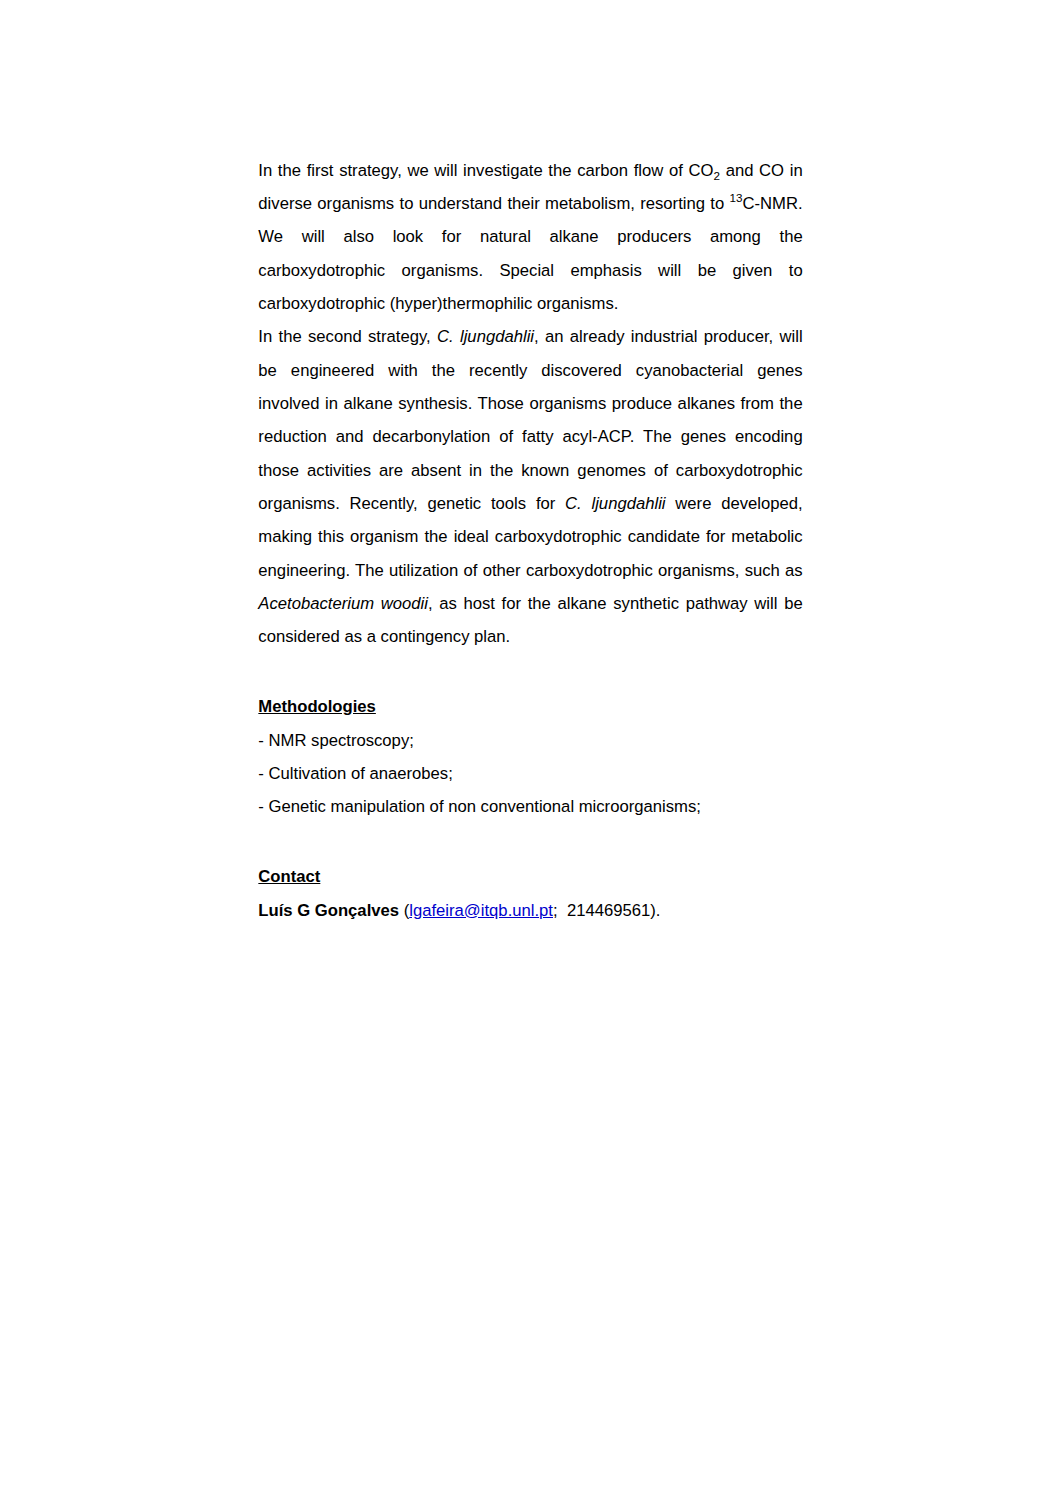In the first strategy, we will investigate the carbon flow of CO2 and CO in diverse organisms to understand their metabolism, resorting to 13C-NMR. We will also look for natural alkane producers among the carboxydotrophic organisms. Special emphasis will be given to carboxydotrophic (hyper)thermophilic organisms.
In the second strategy, C. ljungdahlii, an already industrial producer, will be engineered with the recently discovered cyanobacterial genes involved in alkane synthesis. Those organisms produce alkanes from the reduction and decarbonylation of fatty acyl-ACP. The genes encoding those activities are absent in the known genomes of carboxydotrophic organisms. Recently, genetic tools for C. ljungdahlii were developed, making this organism the ideal carboxydotrophic candidate for metabolic engineering. The utilization of other carboxydotrophic organisms, such as Acetobacterium woodii, as host for the alkane synthetic pathway will be considered as a contingency plan.
Methodologies
- NMR spectroscopy;
- Cultivation of anaerobes;
- Genetic manipulation of non conventional microorganisms;
Contact
Luís G Gonçalves (lgafeira@itqb.unl.pt; 214469561).